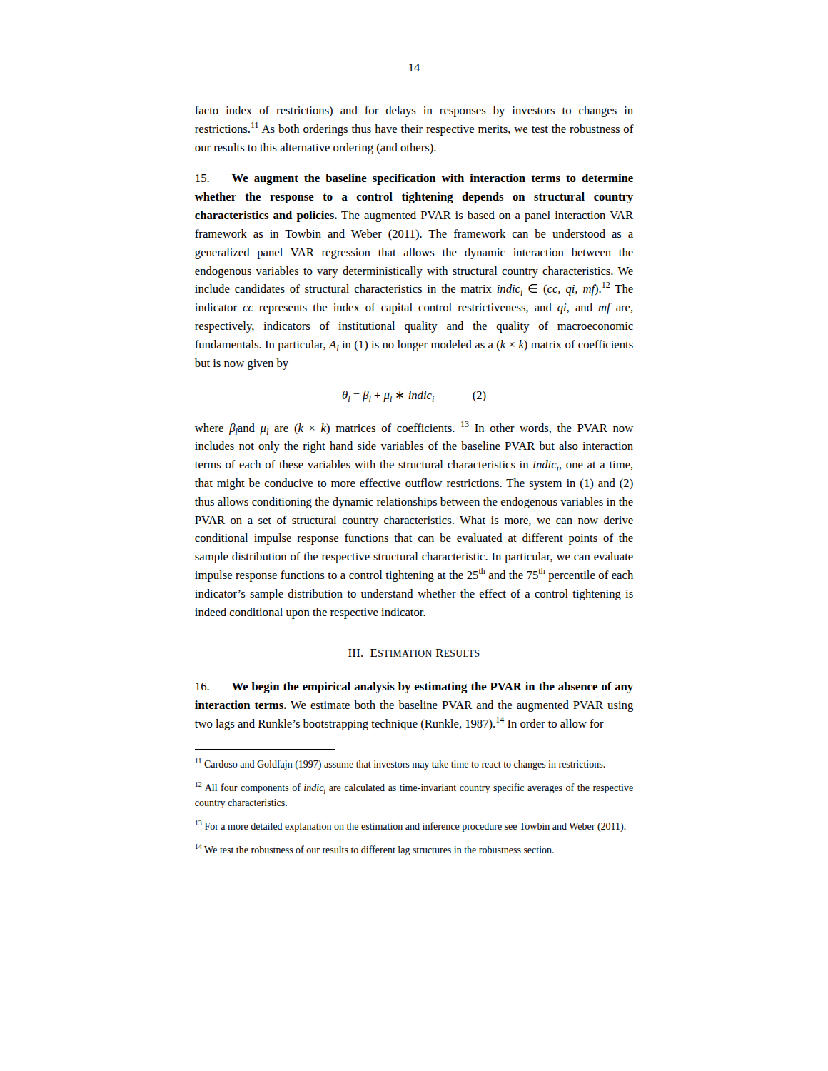14
facto index of restrictions) and for delays in responses by investors to changes in restrictions.11 As both orderings thus have their respective merits, we test the robustness of our results to this alternative ordering (and others).
15. We augment the baseline specification with interaction terms to determine whether the response to a control tightening depends on structural country characteristics and policies. The augmented PVAR is based on a panel interaction VAR framework as in Towbin and Weber (2011). The framework can be understood as a generalized panel VAR regression that allows the dynamic interaction between the endogenous variables to vary deterministically with structural country characteristics. We include candidates of structural characteristics in the matrix indic i ∈ (cc, qi, mf).12 The indicator cc represents the index of capital control restrictiveness, and qi, and mf are, respectively, indicators of institutional quality and the quality of macroeconomic fundamentals. In particular, Al in (1) is no longer modeled as a (k × k) matrix of coefficients but is now given by
θl = βl + μl ∗ indic i(2)
where βland μl are (k × k) matrices of coefficients. 13 In other words, the PVAR now includes not only the right hand side variables of the baseline PVAR but also interaction terms of each of these variables with the structural characteristics in indic i, one at a time, that might be conducive to more effective outflow restrictions. The system in (1) and (2) thus allows conditioning the dynamic relationships between the endogenous variables in the PVAR on a set of structural country characteristics. What is more, we can now derive conditional impulse response functions that can be evaluated at different points of the sample distribution of the respective structural characteristic. In particular, we can evaluate impulse response functions to a control tightening at the 25th and the 75th percentile of each indicator’s sample distribution to understand whether the effect of a control tightening is indeed conditional upon the respective indicator.
III. ESTIMATION RESULTS
16. We begin the empirical analysis by estimating the PVAR in the absence of any interaction terms. We estimate both the baseline PVAR and the augmented PVAR using two lags and Runkle’s bootstrapping technique (Runkle, 1987).14 In order to allow for
11 Cardoso and Goldfajn (1997) assume that investors may take time to react to changes in restrictions.
12 All four components of indic i are calculated as time-invariant country specific averages of the respective country characteristics.
13 For a more detailed explanation on the estimation and inference procedure see Towbin and Weber (2011).
14 We test the robustness of our results to different lag structures in the robustness section.